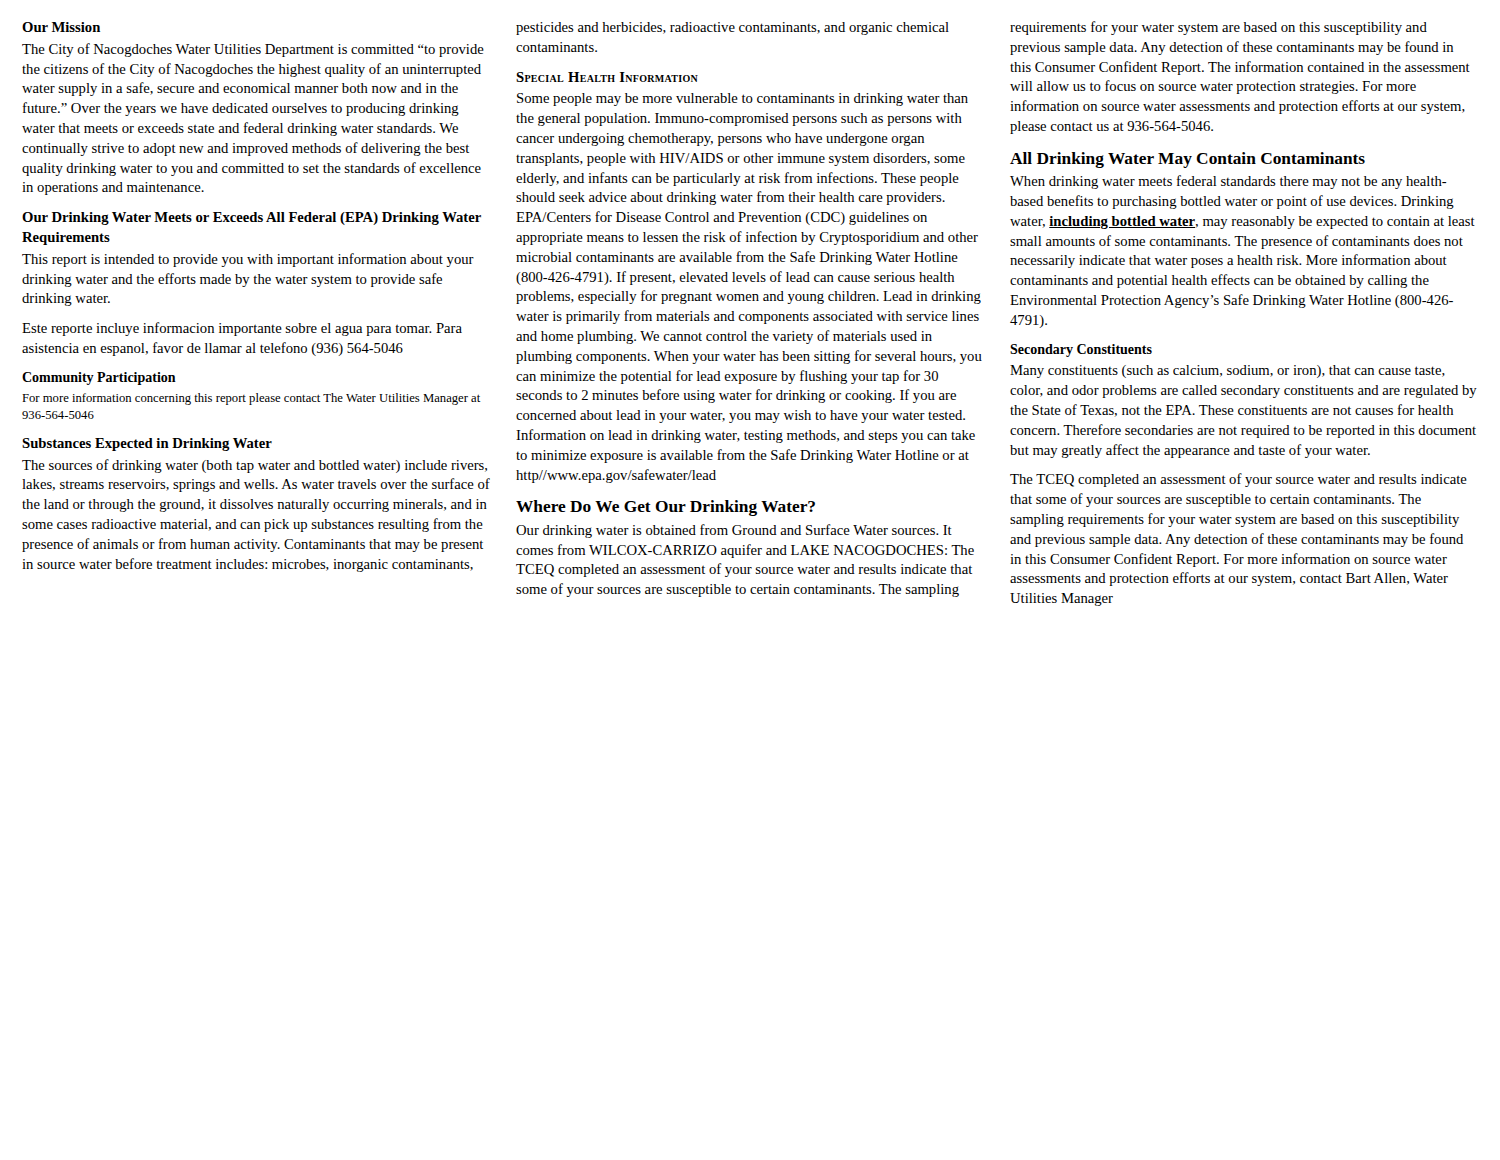Our Mission
The City of Nacogdoches Water Utilities Department is committed “to provide the citizens of the City of Nacogdoches the highest quality of an uninterrupted water supply in a safe, secure and economical manner both now and in the future.” Over the years we have dedicated ourselves to producing drinking water that meets or exceeds state and federal drinking water standards. We continually strive to adopt new and improved methods of delivering the best quality drinking water to you and committed to set the standards of excellence in operations and maintenance.
Our Drinking Water Meets or Exceeds All Federal (EPA) Drinking Water Requirements
This report is intended to provide you with important information about your drinking water and the efforts made by the water system to provide safe drinking water.
Este reporte incluye informacion importante sobre el agua para tomar. Para asistencia en espanol, favor de llamar al telefono (936) 564-5046
Community Participation
For more information concerning this report please contact The Water Utilities Manager at 936-564-5046
Substances Expected in Drinking Water
The sources of drinking water (both tap water and bottled water) include rivers, lakes, streams reservoirs, springs and wells. As water travels over the surface of the land or through the ground, it dissolves naturally occurring minerals, and in some cases radioactive material, and can pick up substances resulting from the presence of animals or from human activity. Contaminants that may be present in source water before treatment includes: microbes, inorganic contaminants, pesticides and herbicides, radioactive contaminants, and organic chemical contaminants.
Special Health Information
Some people may be more vulnerable to contaminants in drinking water than the general population. Immuno-compromised persons such as persons with cancer undergoing chemotherapy, persons who have undergone organ transplants, people with HIV/AIDS or other immune system disorders, some elderly, and infants can be particularly at risk from infections. These people should seek advice about drinking water from their health care providers. EPA/Centers for Disease Control and Prevention (CDC) guidelines on appropriate means to lessen the risk of infection by Cryptosporidium and other microbial contaminants are available from the Safe Drinking Water Hotline (800-426-4791). If present, elevated levels of lead can cause serious health problems, especially for pregnant women and young children. Lead in drinking water is primarily from materials and components associated with service lines and home plumbing. We cannot control the variety of materials used in plumbing components. When your water has been sitting for several hours, you can minimize the potential for lead exposure by flushing your tap for 30 seconds to 2 minutes before using water for drinking or cooking. If you are concerned about lead in your water, you may wish to have your water tested. Information on lead in drinking water, testing methods, and steps you can take to minimize exposure is available from the Safe Drinking Water Hotline or at http//www.epa.gov/safewater/lead
Where Do We Get Our Drinking Water?
Our drinking water is obtained from Ground and Surface Water sources. It comes from WILCOX-CARRIZO aquifer and LAKE NACOGDOCHES: The TCEQ completed an assessment of your source water and results indicate that some of your sources are susceptible to certain contaminants. The sampling requirements for your water system are based on this susceptibility and previous sample data. Any detection of these contaminants may be found in this Consumer Confident Report. The information contained in the assessment will allow us to focus on source water protection strategies. For more information on source water assessments and protection efforts at our system, please contact us at 936-564-5046.
All Drinking Water May Contain Contaminants
When drinking water meets federal standards there may not be any health-based benefits to purchasing bottled water or point of use devices. Drinking water, including bottled water, may reasonably be expected to contain at least small amounts of some contaminants. The presence of contaminants does not necessarily indicate that water poses a health risk. More information about contaminants and potential health effects can be obtained by calling the Environmental Protection Agency’s Safe Drinking Water Hotline (800-426-4791).
Secondary Constituents
Many constituents (such as calcium, sodium, or iron), that can cause taste, color, and odor problems are called secondary constituents and are regulated by the State of Texas, not the EPA. These constituents are not causes for health concern. Therefore secondaries are not required to be reported in this document but may greatly affect the appearance and taste of your water.
The TCEQ completed an assessment of your source water and results indicate that some of your sources are susceptible to certain contaminants. The sampling requirements for your water system are based on this susceptibility and previous sample data. Any detection of these contaminants may be found in this Consumer Confident Report. For more information on source water assessments and protection efforts at our system, contact Bart Allen, Water Utilities Manager